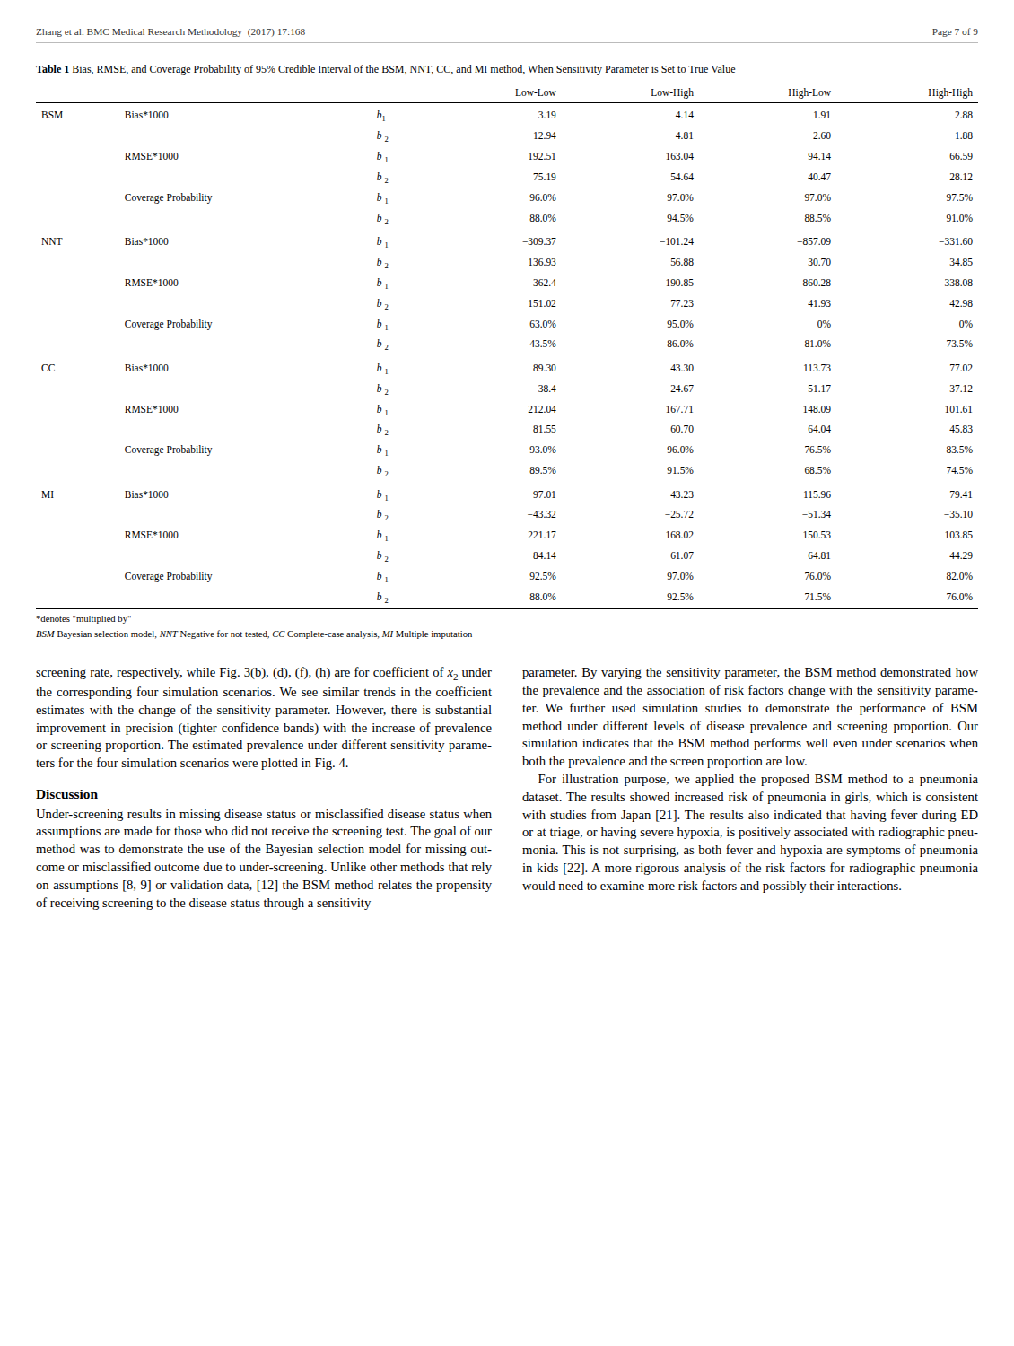Zhang et al. BMC Medical Research Methodology (2017) 17:168 Page 7 of 9
Table 1 Bias, RMSE, and Coverage Probability of 95% Credible Interval of the BSM, NNT, CC, and MI method, When Sensitivity Parameter is Set to True Value
| | | | Low-Low | Low-High | High-Low | High-High |
| --- | --- | --- | --- | --- | --- | --- |
| BSM | Bias*1000 | b 1 | 3.19 | 4.14 | 1.91 | 2.88 |
| | | b 2 | 12.94 | 4.81 | 2.60 | 1.88 |
| | RMSE*1000 | b 1 | 192.51 | 163.04 | 94.14 | 66.59 |
| | | b 2 | 75.19 | 54.64 | 40.47 | 28.12 |
| | Coverage Probability | b 1 | 96.0% | 97.0% | 97.0% | 97.5% |
| | | b 2 | 88.0% | 94.5% | 88.5% | 91.0% |
| NNT | Bias*1000 | b 1 | −309.37 | −101.24 | −857.09 | −331.60 |
| | | b 2 | 136.93 | 56.88 | 30.70 | 34.85 |
| | RMSE*1000 | b 1 | 362.4 | 190.85 | 860.28 | 338.08 |
| | | b 2 | 151.02 | 77.23 | 41.93 | 42.98 |
| | Coverage Probability | b 1 | 63.0% | 95.0% | 0% | 0% |
| | | b 2 | 43.5% | 86.0% | 81.0% | 73.5% |
| CC | Bias*1000 | b 1 | 89.30 | 43.30 | 113.73 | 77.02 |
| | | b 2 | −38.4 | −24.67 | −51.17 | −37.12 |
| | RMSE*1000 | b 1 | 212.04 | 167.71 | 148.09 | 101.61 |
| | | b 2 | 81.55 | 60.70 | 64.04 | 45.83 |
| | Coverage Probability | b 1 | 93.0% | 96.0% | 76.5% | 83.5% |
| | | b 2 | 89.5% | 91.5% | 68.5% | 74.5% |
| MI | Bias*1000 | b 1 | 97.01 | 43.23 | 115.96 | 79.41 |
| | | b 2 | −43.32 | −25.72 | −51.34 | −35.10 |
| | RMSE*1000 | b 1 | 221.17 | 168.02 | 150.53 | 103.85 |
| | | b 2 | 84.14 | 61.07 | 64.81 | 44.29 |
| | Coverage Probability | b 1 | 92.5% | 97.0% | 76.0% | 82.0% |
| | | b 2 | 88.0% | 92.5% | 71.5% | 76.0% |
*denotes "multiplied by"
BSM Bayesian selection model, NNT Negative for not tested, CC Complete-case analysis, MI Multiple imputation
screening rate, respectively, while Fig. 3(b), (d), (f), (h) are for coefficient of x2 under the corresponding four simulation scenarios. We see similar trends in the coefficient estimates with the change of the sensitivity parameter. However, there is substantial improvement in precision (tighter confidence bands) with the increase of prevalence or screening proportion. The estimated prevalence under different sensitivity parameters for the four simulation scenarios were plotted in Fig. 4.
Discussion
Under-screening results in missing disease status or misclassified disease status when assumptions are made for those who did not receive the screening test. The goal of our method was to demonstrate the use of the Bayesian selection model for missing outcome or misclassified outcome due to under-screening. Unlike other methods that rely on assumptions [8, 9] or validation data, [12] the BSM method relates the propensity of receiving screening to the disease status through a sensitivity
parameter. By varying the sensitivity parameter, the BSM method demonstrated how the prevalence and the association of risk factors change with the sensitivity parameter. We further used simulation studies to demonstrate the performance of BSM method under different levels of disease prevalence and screening proportion. Our simulation indicates that the BSM method performs well even under scenarios when both the prevalence and the screen proportion are low.
For illustration purpose, we applied the proposed BSM method to a pneumonia dataset. The results showed increased risk of pneumonia in girls, which is consistent with studies from Japan [21]. The results also indicated that having fever during ED or at triage, or having severe hypoxia, is positively associated with radiographic pneumonia. This is not surprising, as both fever and hypoxia are symptoms of pneumonia in kids [22]. A more rigorous analysis of the risk factors for radiographic pneumonia would need to examine more risk factors and possibly their interactions.